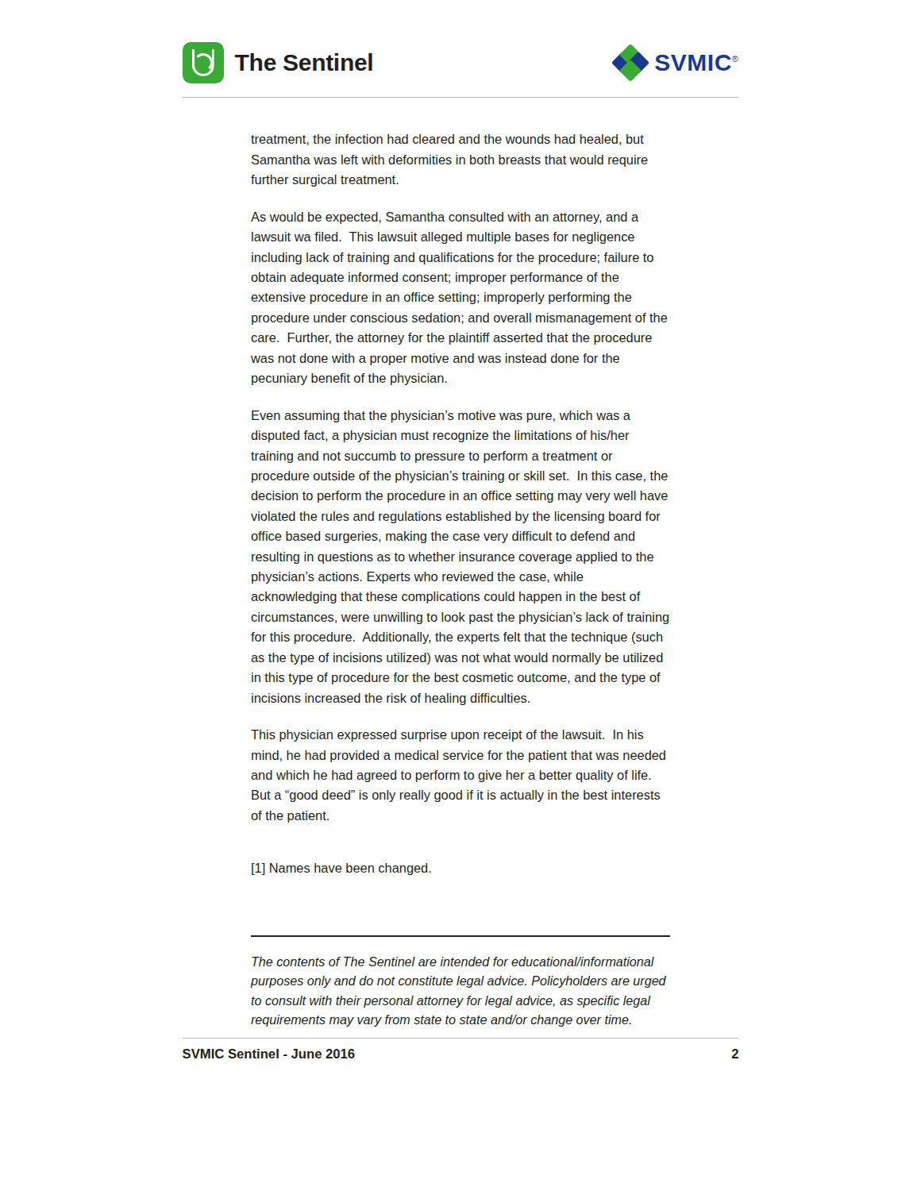The Sentinel
SVMIC®
treatment, the infection had cleared and the wounds had healed, but Samantha was left with deformities in both breasts that would require further surgical treatment.
As would be expected, Samantha consulted with an attorney, and a lawsuit wa filed. This lawsuit alleged multiple bases for negligence including lack of training and qualifications for the procedure; failure to obtain adequate informed consent; improper performance of the extensive procedure in an office setting; improperly performing the procedure under conscious sedation; and overall mismanagement of the care. Further, the attorney for the plaintiff asserted that the procedure was not done with a proper motive and was instead done for the pecuniary benefit of the physician.
Even assuming that the physician’s motive was pure, which was a disputed fact, a physician must recognize the limitations of his/her training and not succumb to pressure to perform a treatment or procedure outside of the physician’s training or skill set. In this case, the decision to perform the procedure in an office setting may very well have violated the rules and regulations established by the licensing board for office based surgeries, making the case very difficult to defend and resulting in questions as to whether insurance coverage applied to the physician’s actions. Experts who reviewed the case, while acknowledging that these complications could happen in the best of circumstances, were unwilling to look past the physician’s lack of training for this procedure. Additionally, the experts felt that the technique (such as the type of incisions utilized) was not what would normally be utilized in this type of procedure for the best cosmetic outcome, and the type of incisions increased the risk of healing difficulties.
This physician expressed surprise upon receipt of the lawsuit. In his mind, he had provided a medical service for the patient that was needed and which he had agreed to perform to give her a better quality of life. But a “good deed” is only really good if it is actually in the best interests of the patient.
[1] Names have been changed.
The contents of The Sentinel are intended for educational/informational purposes only and do not constitute legal advice. Policyholders are urged to consult with their personal attorney for legal advice, as specific legal requirements may vary from state to state and/or change over time.
SVMIC Sentinel - June 2016 2